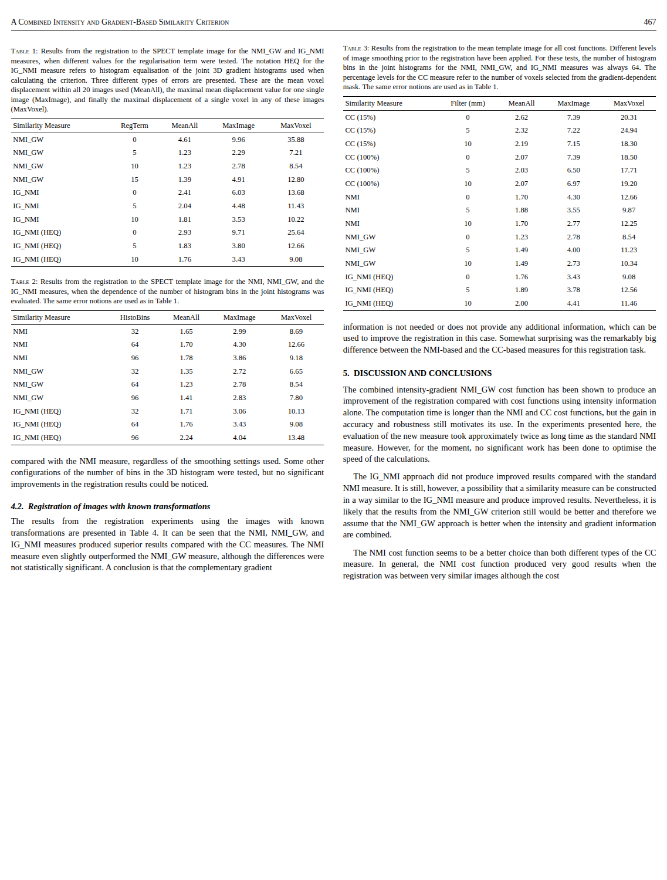A Combined Intensity and Gradient-Based Similarity Criterion 467
Table 1: Results from the registration to the SPECT template image for the NMI_GW and IG_NMI measures, when different values for the regularisation term were tested. The notation HEQ for the IG_NMI measure refers to histogram equalisation of the joint 3D gradient histograms used when calculating the criterion. Three different types of errors are presented. These are the mean voxel displacement within all 20 images used (MeanAll), the maximal mean displacement value for one single image (MaxImage), and finally the maximal displacement of a single voxel in any of these images (MaxVoxel).
| Similarity Measure | RegTerm | MeanAll | MaxImage | MaxVoxel |
| --- | --- | --- | --- | --- |
| NMI_GW | 0 | 4.61 | 9.96 | 35.88 |
| NMI_GW | 5 | 1.23 | 2.29 | 7.21 |
| NMI_GW | 10 | 1.23 | 2.78 | 8.54 |
| NMI_GW | 15 | 1.39 | 4.91 | 12.80 |
| IG_NMI | 0 | 2.41 | 6.03 | 13.68 |
| IG_NMI | 5 | 2.04 | 4.48 | 11.43 |
| IG_NMI | 10 | 1.81 | 3.53 | 10.22 |
| IG_NMI (HEQ) | 0 | 2.93 | 9.71 | 25.64 |
| IG_NMI (HEQ) | 5 | 1.83 | 3.80 | 12.66 |
| IG_NMI (HEQ) | 10 | 1.76 | 3.43 | 9.08 |
Table 2: Results from the registration to the SPECT template image for the NMI, NMI_GW, and the IG_NMI measures, when the dependence of the number of histogram bins in the joint histograms was evaluated. The same error notions are used as in Table 1.
| Similarity Measure | HistoBins | MeanAll | MaxImage | MaxVoxel |
| --- | --- | --- | --- | --- |
| NMI | 32 | 1.65 | 2.99 | 8.69 |
| NMI | 64 | 1.70 | 4.30 | 12.66 |
| NMI | 96 | 1.78 | 3.86 | 9.18 |
| NMI_GW | 32 | 1.35 | 2.72 | 6.65 |
| NMI_GW | 64 | 1.23 | 2.78 | 8.54 |
| NMI_GW | 96 | 1.41 | 2.83 | 7.80 |
| IG_NMI (HEQ) | 32 | 1.71 | 3.06 | 10.13 |
| IG_NMI (HEQ) | 64 | 1.76 | 3.43 | 9.08 |
| IG_NMI (HEQ) | 96 | 2.24 | 4.04 | 13.48 |
compared with the NMI measure, regardless of the smoothing settings used. Some other configurations of the number of bins in the 3D histogram were tested, but no significant improvements in the registration results could be noticed.
4.2. Registration of images with known transformations
The results from the registration experiments using the images with known transformations are presented in Table 4. It can be seen that the NMI, NMI_GW, and IG_NMI measures produced superior results compared with the CC measures. The NMI measure even slightly outperformed the NMI_GW measure, although the differences were not statistically significant. A conclusion is that the complementary gradient
Table 3: Results from the registration to the mean template image for all cost functions. Different levels of image smoothing prior to the registration have been applied. For these tests, the number of histogram bins in the joint histograms for the NMI, NMI_GW, and IG_NMI measures was always 64. The percentage levels for the CC measure refer to the number of voxels selected from the gradient-dependent mask. The same error notions are used as in Table 1.
| Similarity Measure | Filter (mm) | MeanAll | MaxImage | MaxVoxel |
| --- | --- | --- | --- | --- |
| CC (15%) | 0 | 2.62 | 7.39 | 20.31 |
| CC (15%) | 5 | 2.32 | 7.22 | 24.94 |
| CC (15%) | 10 | 2.19 | 7.15 | 18.30 |
| CC (100%) | 0 | 2.07 | 7.39 | 18.50 |
| CC (100%) | 5 | 2.03 | 6.50 | 17.71 |
| CC (100%) | 10 | 2.07 | 6.97 | 19.20 |
| NMI | 0 | 1.70 | 4.30 | 12.66 |
| NMI | 5 | 1.88 | 3.55 | 9.87 |
| NMI | 10 | 1.70 | 2.77 | 12.25 |
| NMI_GW | 0 | 1.23 | 2.78 | 8.54 |
| NMI_GW | 5 | 1.49 | 4.00 | 11.23 |
| NMI_GW | 10 | 1.49 | 2.73 | 10.34 |
| IG_NMI (HEQ) | 0 | 1.76 | 3.43 | 9.08 |
| IG_NMI (HEQ) | 5 | 1.89 | 3.78 | 12.56 |
| IG_NMI (HEQ) | 10 | 2.00 | 4.41 | 11.46 |
information is not needed or does not provide any additional information, which can be used to improve the registration in this case. Somewhat surprising was the remarkably big difference between the NMI-based and the CC-based measures for this registration task.
5. DISCUSSION AND CONCLUSIONS
The combined intensity-gradient NMI_GW cost function has been shown to produce an improvement of the registration compared with cost functions using intensity information alone. The computation time is longer than the NMI and CC cost functions, but the gain in accuracy and robustness still motivates its use. In the experiments presented here, the evaluation of the new measure took approximately twice as long time as the standard NMI measure. However, for the moment, no significant work has been done to optimise the speed of the calculations.
The IG_NMI approach did not produce improved results compared with the standard NMI measure. It is still, however, a possibility that a similarity measure can be constructed in a way similar to the IG_NMI measure and produce improved results. Nevertheless, it is likely that the results from the NMI_GW criterion still would be better and therefore we assume that the NMI_GW approach is better when the intensity and gradient information are combined.
The NMI cost function seems to be a better choice than both different types of the CC measure. In general, the NMI cost function produced very good results when the registration was between very similar images although the cost